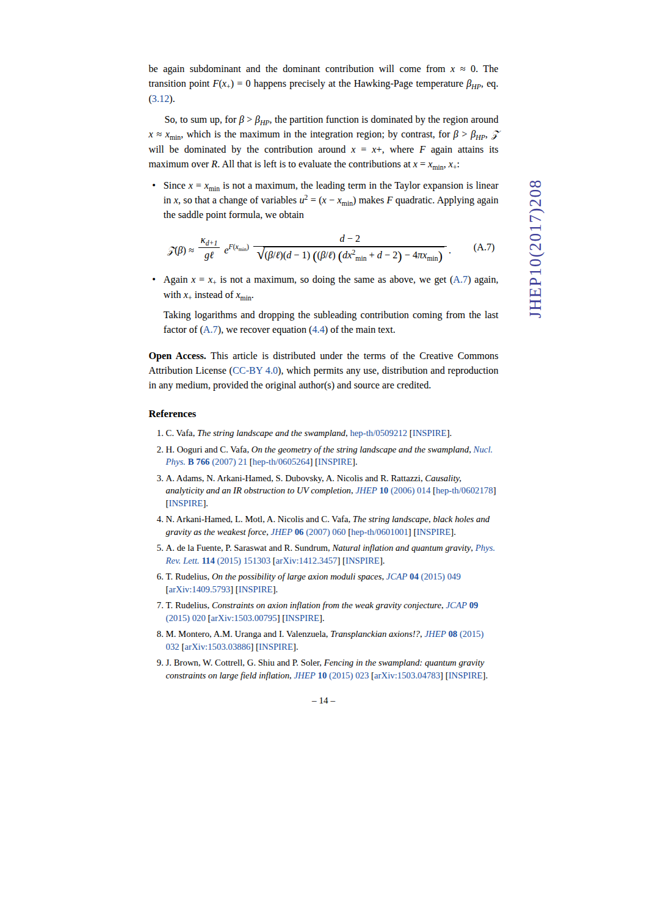JHEP10(2017)208
be again subdominant and the dominant contribution will come from x ≈ 0. The transition point F(x+) = 0 happens precisely at the Hawking-Page temperature βHP, eq. (3.12).
So, to sum up, for β > βHP, the partition function is dominated by the region around x ≈ xmin, which is the maximum in the integration region; by contrast, for β > βHP, 𝒵 will be dominated by the contribution around x = x+, where F again attains its maximum over R. All that is left is to evaluate the contributions at x = xmin, x+:
Since x = xmin is not a maximum, the leading term in the Taylor expansion is linear in x, so that a change of variables u2 = (x − xmin) makes F quadratic. Applying again the saddle point formula, we obtain
𝒵(β) ≈ κd+1 gℓ eF(xmin) d − 2 (β/ℓ)(d − 1) ((β/ℓ) (dx2min + d − 2) − 4πxmin) .
(A.7)
Again x = x+ is not a maximum, so doing the same as above, we get (A.7) again, with x+ instead of xmin.
Taking logarithms and dropping the subleading contribution coming from the last factor of (A.7), we recover equation (4.4) of the main text.
Open Access. This article is distributed under the terms of the Creative Commons Attribution License (CC-BY 4.0), which permits any use, distribution and reproduction in any medium, provided the original author(s) and source are credited.
References
C. Vafa, The string landscape and the swampland, hep-th/0509212 [INSPIRE].
H. Ooguri and C. Vafa, On the geometry of the string landscape and the swampland, Nucl. Phys. B 766 (2007) 21 [hep-th/0605264] [INSPIRE].
A. Adams, N. Arkani-Hamed, S. Dubovsky, A. Nicolis and R. Rattazzi, Causality, analyticity and an IR obstruction to UV completion, JHEP 10 (2006) 014 [hep-th/0602178] [INSPIRE].
N. Arkani-Hamed, L. Motl, A. Nicolis and C. Vafa, The string landscape, black holes and gravity as the weakest force, JHEP 06 (2007) 060 [hep-th/0601001] [INSPIRE].
A. de la Fuente, P. Saraswat and R. Sundrum, Natural inflation and quantum gravity, Phys. Rev. Lett. 114 (2015) 151303 [arXiv:1412.3457] [INSPIRE].
T. Rudelius, On the possibility of large axion moduli spaces, JCAP 04 (2015) 049 [arXiv:1409.5793] [INSPIRE].
T. Rudelius, Constraints on axion inflation from the weak gravity conjecture, JCAP 09 (2015) 020 [arXiv:1503.00795] [INSPIRE].
M. Montero, A.M. Uranga and I. Valenzuela, Transplanckian axions!?, JHEP 08 (2015) 032 [arXiv:1503.03886] [INSPIRE].
J. Brown, W. Cottrell, G. Shiu and P. Soler, Fencing in the swampland: quantum gravity constraints on large field inflation, JHEP 10 (2015) 023 [arXiv:1503.04783] [INSPIRE].
– 14 –